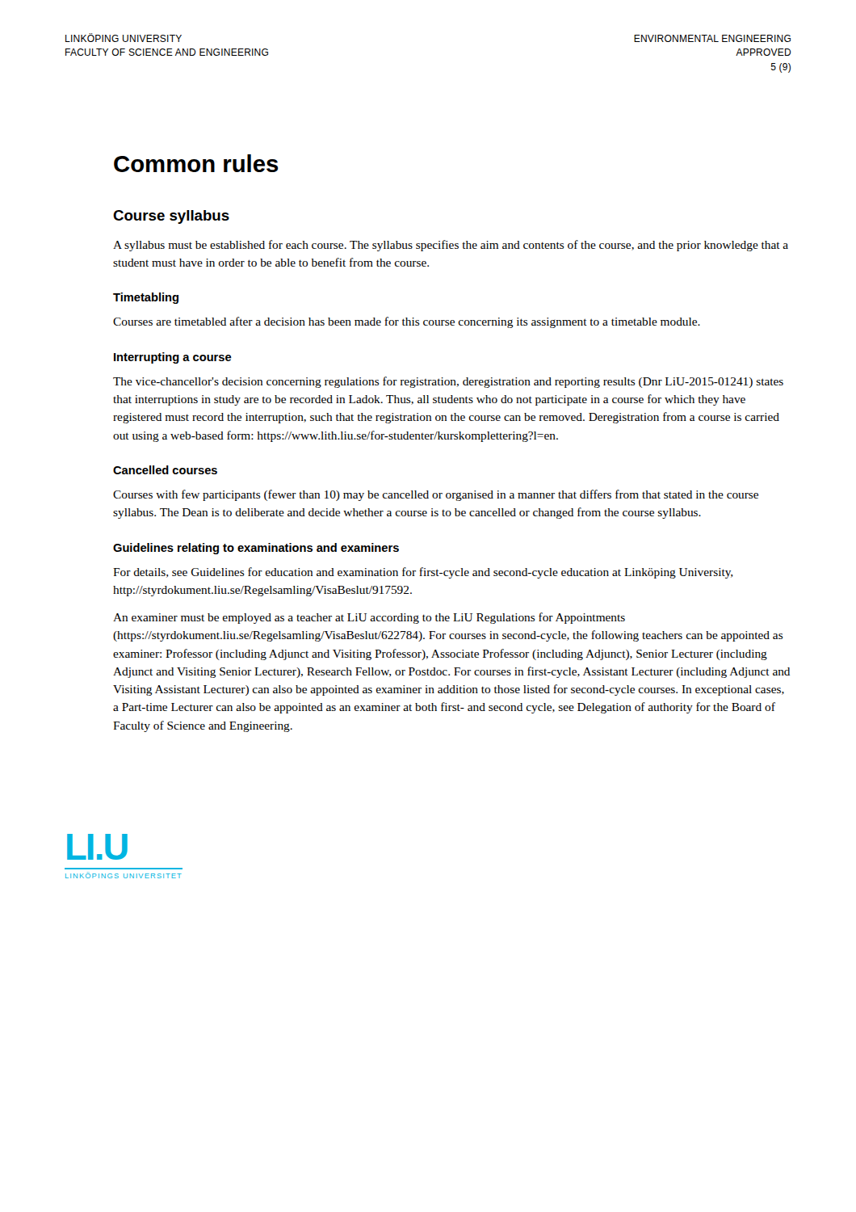LINKÖPING UNIVERSITY
FACULTY OF SCIENCE AND ENGINEERING
ENVIRONMENTAL ENGINEERING
APPROVED
5 (9)
Common rules
Course syllabus
A syllabus must be established for each course. The syllabus specifies the aim and contents of the course, and the prior knowledge that a student must have in order to be able to benefit from the course.
Timetabling
Courses are timetabled after a decision has been made for this course concerning its assignment to a timetable module.
Interrupting a course
The vice-chancellor's decision concerning regulations for registration, deregistration and reporting results (Dnr LiU-2015-01241) states that interruptions in study are to be recorded in Ladok. Thus, all students who do not participate in a course for which they have registered must record the interruption, such that the registration on the course can be removed. Deregistration from a course is carried out using a web-based form: https://www.lith.liu.se/for-studenter/kurskomplettering?l=en.
Cancelled courses
Courses with few participants (fewer than 10) may be cancelled or organised in a manner that differs from that stated in the course syllabus. The Dean is to deliberate and decide whether a course is to be cancelled or changed from the course syllabus.
Guidelines relating to examinations and examiners
For details, see Guidelines for education and examination for first-cycle and second-cycle education at Linköping University, http://styrdokument.liu.se/Regelsamling/VisaBeslut/917592.
An examiner must be employed as a teacher at LiU according to the LiU Regulations for Appointments (https://styrdokument.liu.se/Regelsamling/VisaBeslut/622784). For courses in second-cycle, the following teachers can be appointed as examiner: Professor (including Adjunct and Visiting Professor), Associate Professor (including Adjunct), Senior Lecturer (including Adjunct and Visiting Senior Lecturer), Research Fellow, or Postdoc. For courses in first-cycle, Assistant Lecturer (including Adjunct and Visiting Assistant Lecturer) can also be appointed as examiner in addition to those listed for second-cycle courses. In exceptional cases, a Part-time Lecturer can also be appointed as an examiner at both first- and second cycle, see Delegation of authority for the Board of Faculty of Science and Engineering.
LI. U
LINKÖPINGS UNIVERSITET